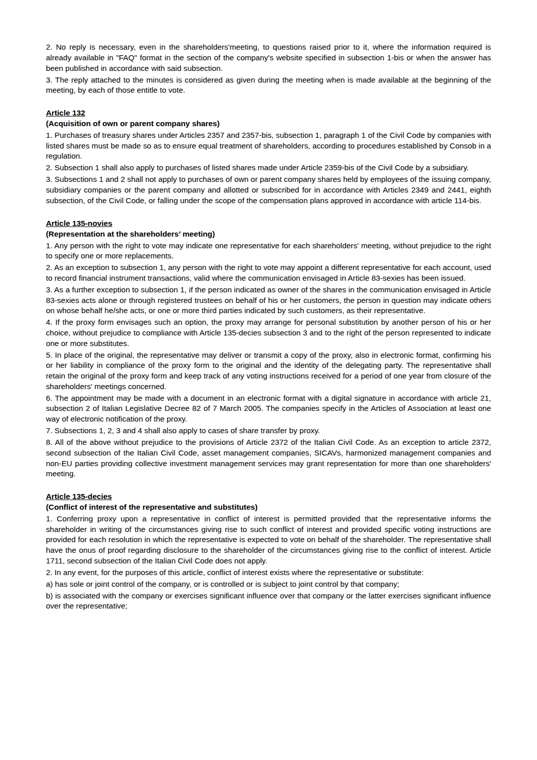2. No reply is necessary, even in the shareholders'meeting, to questions raised prior to it, where the information required is already available in "FAQ" format in the section of the company's website specified in subsection 1-bis or when the answer has been published in accordance with said subsection.
3. The reply attached to the minutes is considered as given during the meeting when is made available at the beginning of the meeting, by each of those entitle to vote.
Article 132
(Acquisition of own or parent company shares)
1. Purchases of treasury shares under Articles 2357 and 2357-bis, subsection 1, paragraph 1 of the Civil Code by companies with listed shares must be made so as to ensure equal treatment of shareholders, according to procedures established by Consob in a regulation.
2. Subsection 1 shall also apply to purchases of listed shares made under Article 2359-bis of the Civil Code by a subsidiary.
3. Subsections 1 and 2 shall not apply to purchases of own or parent company shares held by employees of the issuing company, subsidiary companies or the parent company and allotted or subscribed for in accordance with Articles 2349 and 2441, eighth subsection, of the Civil Code, or falling under the scope of the compensation plans approved in accordance with article 114-bis.
Article 135-novies
(Representation at the shareholders’ meeting)
1. Any person with the right to vote may indicate one representative for each shareholders' meeting, without prejudice to the right to specify one or more replacements.
2. As an exception to subsection 1, any person with the right to vote may appoint a different representative for each account, used to record financial instrument transactions, valid where the communication envisaged in Article 83-sexies has been issued.
3. As a further exception to subsection 1, if the person indicated as owner of the shares in the communication envisaged in Article 83-sexies acts alone or through registered trustees on behalf of his or her customers, the person in question may indicate others on whose behalf he/she acts, or one or more third parties indicated by such customers, as their representative.
4. If the proxy form envisages such an option, the proxy may arrange for personal substitution by another person of his or her choice, without prejudice to compliance with Article 135-decies subsection 3 and to the right of the person represented to indicate one or more substitutes.
5. In place of the original, the representative may deliver or transmit a copy of the proxy, also in electronic format, confirming his or her liability in compliance of the proxy form to the original and the identity of the delegating party. The representative shall retain the original of the proxy form and keep track of any voting instructions received for a period of one year from closure of the shareholders' meetings concerned.
6. The appointment may be made with a document in an electronic format with a digital signature in accordance with article 21, subsection 2 of Italian Legislative Decree 82 of 7 March 2005. The companies specify in the Articles of Association at least one way of electronic notification of the proxy.
7. Subsections 1, 2, 3 and 4 shall also apply to cases of share transfer by proxy.
8. All of the above without prejudice to the provisions of Article 2372 of the Italian Civil Code. As an exception to article 2372, second subsection of the Italian Civil Code, asset management companies, SICAVs, harmonized management companies and non-EU parties providing collective investment management services may grant representation for more than one shareholders' meeting.
Article 135-decies
(Conflict of interest of the representative and substitutes)
1. Conferring proxy upon a representative in conflict of interest is permitted provided that the representative informs the shareholder in writing of the circumstances giving rise to such conflict of interest and provided specific voting instructions are provided for each resolution in which the representative is expected to vote on behalf of the shareholder. The representative shall have the onus of proof regarding disclosure to the shareholder of the circumstances giving rise to the conflict of interest. Article 1711, second subsection of the Italian Civil Code does not apply.
2. In any event, for the purposes of this article, conflict of interest exists where the representative or substitute:
a) has sole or joint control of the company, or is controlled or is subject to joint control by that company;
b) is associated with the company or exercises significant influence over that company or the latter exercises significant influence over the representative;